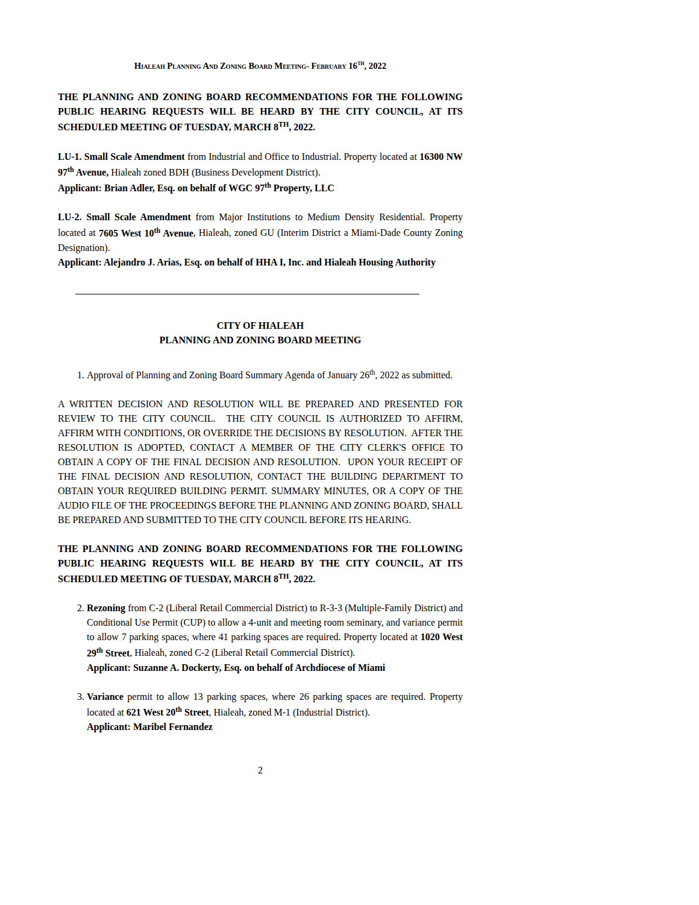Hialeah Planning And Zoning Board Meeting- February 16th, 2022
THE PLANNING AND ZONING BOARD RECOMMENDATIONS FOR THE FOLLOWING PUBLIC HEARING REQUESTS WILL BE HEARD BY THE CITY COUNCIL, AT ITS SCHEDULED MEETING OF TUESDAY, MARCH 8TH, 2022.
LU-1. Small Scale Amendment from Industrial and Office to Industrial. Property located at 16300 NW 97th Avenue, Hialeah zoned BDH (Business Development District).
Applicant: Brian Adler, Esq. on behalf of WGC 97th Property, LLC
LU-2. Small Scale Amendment from Major Institutions to Medium Density Residential. Property located at 7605 West 10th Avenue, Hialeah, zoned GU (Interim District a Miami-Dade County Zoning Designation).
Applicant: Alejandro J. Arias, Esq. on behalf of HHA I, Inc. and Hialeah Housing Authority
CITY OF HIALEAH
PLANNING AND ZONING BOARD MEETING
Approval of Planning and Zoning Board Summary Agenda of January 26th, 2022 as submitted.
A WRITTEN DECISION AND RESOLUTION WILL BE PREPARED AND PRESENTED FOR REVIEW TO THE CITY COUNCIL. THE CITY COUNCIL IS AUTHORIZED TO AFFIRM, AFFIRM WITH CONDITIONS, OR OVERRIDE THE DECISIONS BY RESOLUTION. AFTER THE RESOLUTION IS ADOPTED, CONTACT A MEMBER OF THE CITY CLERK'S OFFICE TO OBTAIN A COPY OF THE FINAL DECISION AND RESOLUTION. UPON YOUR RECEIPT OF THE FINAL DECISION AND RESOLUTION, CONTACT THE BUILDING DEPARTMENT TO OBTAIN YOUR REQUIRED BUILDING PERMIT. SUMMARY MINUTES, OR A COPY OF THE AUDIO FILE OF THE PROCEEDINGS BEFORE THE PLANNING AND ZONING BOARD, SHALL BE PREPARED AND SUBMITTED TO THE CITY COUNCIL BEFORE ITS HEARING.
THE PLANNING AND ZONING BOARD RECOMMENDATIONS FOR THE FOLLOWING PUBLIC HEARING REQUESTS WILL BE HEARD BY THE CITY COUNCIL, AT ITS SCHEDULED MEETING OF TUESDAY, MARCH 8TH, 2022.
Rezoning from C-2 (Liberal Retail Commercial District) to R-3-3 (Multiple-Family District) and Conditional Use Permit (CUP) to allow a 4-unit and meeting room seminary, and variance permit to allow 7 parking spaces, where 41 parking spaces are required. Property located at 1020 West 29th Street, Hialeah, zoned C-2 (Liberal Retail Commercial District).
Applicant: Suzanne A. Dockerty, Esq. on behalf of Archdiocese of Miami
Variance permit to allow 13 parking spaces, where 26 parking spaces are required. Property located at 621 West 20th Street, Hialeah, zoned M-1 (Industrial District).
Applicant: Maribel Fernandez
2